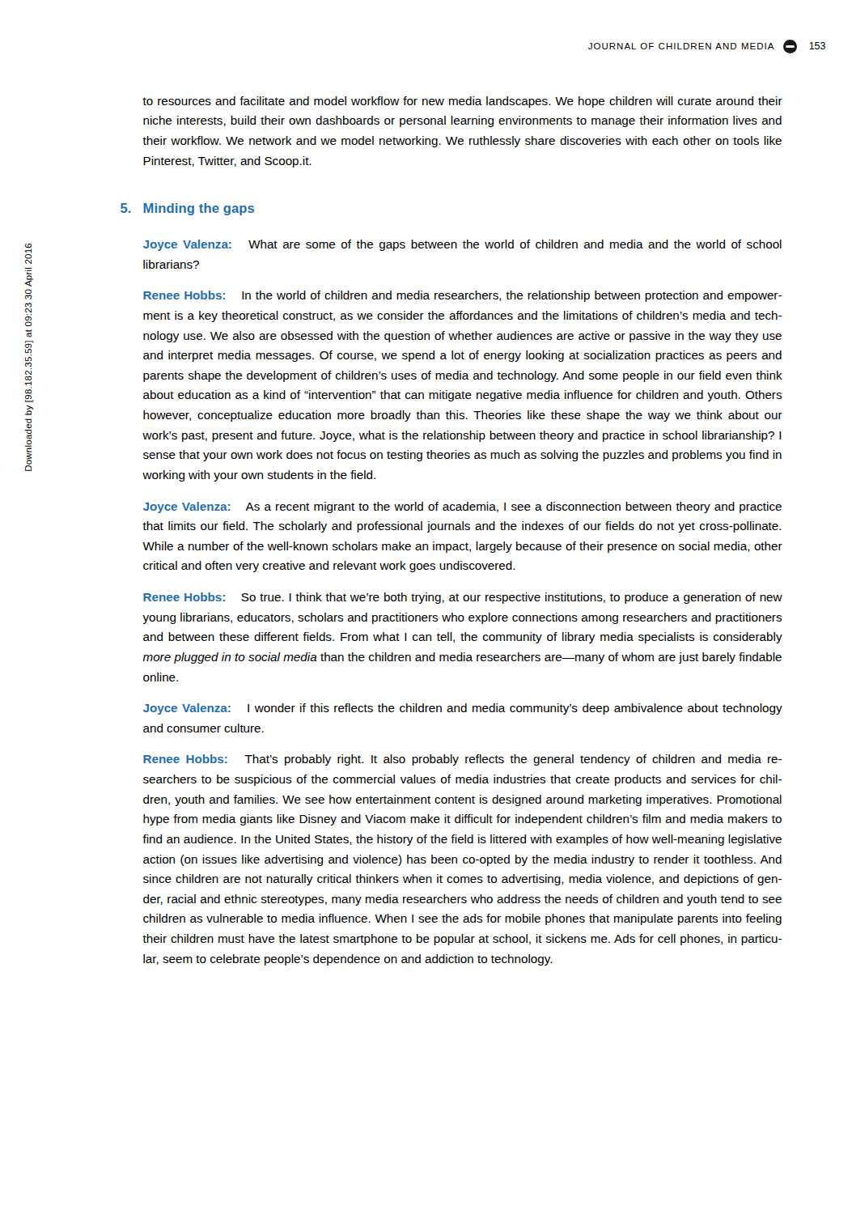Downloaded by [98.182.35.59] at 09:23 30 April 2016
Journal of Children and Media 153
to resources and facilitate and model workflow for new media landscapes. We hope children will curate around their niche interests, build their own dashboards or personal learning environments to manage their information lives and their workflow. We network and we model networking. We ruthlessly share discoveries with each other on tools like Pinterest, Twitter, and Scoop.it.
5. Minding the gaps
Joyce Valenza: What are some of the gaps between the world of children and media and the world of school librarians?
Renee Hobbs: In the world of children and media researchers, the relationship between protection and empowerment is a key theoretical construct, as we consider the affordances and the limitations of children’s media and technology use. We also are obsessed with the question of whether audiences are active or passive in the way they use and interpret media messages. Of course, we spend a lot of energy looking at socialization practices as peers and parents shape the development of children’s uses of media and technology. And some people in our field even think about education as a kind of “intervention” that can mitigate negative media influence for children and youth. Others however, conceptualize education more broadly than this. Theories like these shape the way we think about our work’s past, present and future. Joyce, what is the relationship between theory and practice in school librarianship? I sense that your own work does not focus on testing theories as much as solving the puzzles and problems you find in working with your own students in the field.
Joyce Valenza: As a recent migrant to the world of academia, I see a disconnection between theory and practice that limits our field. The scholarly and professional journals and the indexes of our fields do not yet cross-pollinate. While a number of the well-known scholars make an impact, largely because of their presence on social media, other critical and often very creative and relevant work goes undiscovered.
Renee Hobbs: So true. I think that we’re both trying, at our respective institutions, to produce a generation of new young librarians, educators, scholars and practitioners who explore connections among researchers and practitioners and between these different fields. From what I can tell, the community of library media specialists is considerably more plugged in to social media than the children and media researchers are—many of whom are just barely findable online.
Joyce Valenza: I wonder if this reflects the children and media community’s deep ambivalence about technology and consumer culture.
Renee Hobbs: That’s probably right. It also probably reflects the general tendency of children and media researchers to be suspicious of the commercial values of media industries that create products and services for children, youth and families. We see how entertainment content is designed around marketing imperatives. Promotional hype from media giants like Disney and Viacom make it difficult for independent children’s film and media makers to find an audience. In the United States, the history of the field is littered with examples of how well-meaning legislative action (on issues like advertising and violence) has been co-opted by the media industry to render it toothless. And since children are not naturally critical thinkers when it comes to advertising, media violence, and depictions of gender, racial and ethnic stereotypes, many media researchers who address the needs of children and youth tend to see children as vulnerable to media influence. When I see the ads for mobile phones that manipulate parents into feeling their children must have the latest smartphone to be popular at school, it sickens me. Ads for cell phones, in particular, seem to celebrate people’s dependence on and addiction to technology.